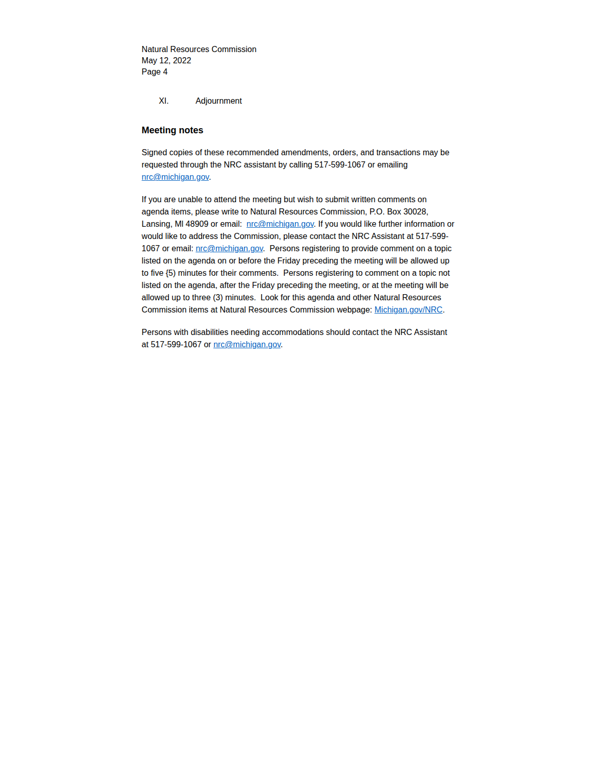Natural Resources Commission
May 12, 2022
Page 4
XI. Adjournment
Meeting notes
Signed copies of these recommended amendments, orders, and transactions may be requested through the NRC assistant by calling 517-599-1067 or emailing nrc@michigan.gov.
If you are unable to attend the meeting but wish to submit written comments on agenda items, please write to Natural Resources Commission, P.O. Box 30028, Lansing, Ml 48909 or email: nrc@michigan.gov. If you would like further information or would like to address the Commission, please contact the NRC Assistant at 517-599-1067 or email: nrc@michigan.gov. Persons registering to provide comment on a topic listed on the agenda on or before the Friday preceding the meeting will be allowed up to five {5) minutes for their comments. Persons registering to comment on a topic not listed on the agenda, after the Friday preceding the meeting, or at the meeting will be allowed up to three (3) minutes. Look for this agenda and other Natural Resources Commission items at Natural Resources Commission webpage: Michigan.gov/NRC.
Persons with disabilities needing accommodations should contact the NRC Assistant at 517-599-1067 or nrc@michigan.gov.